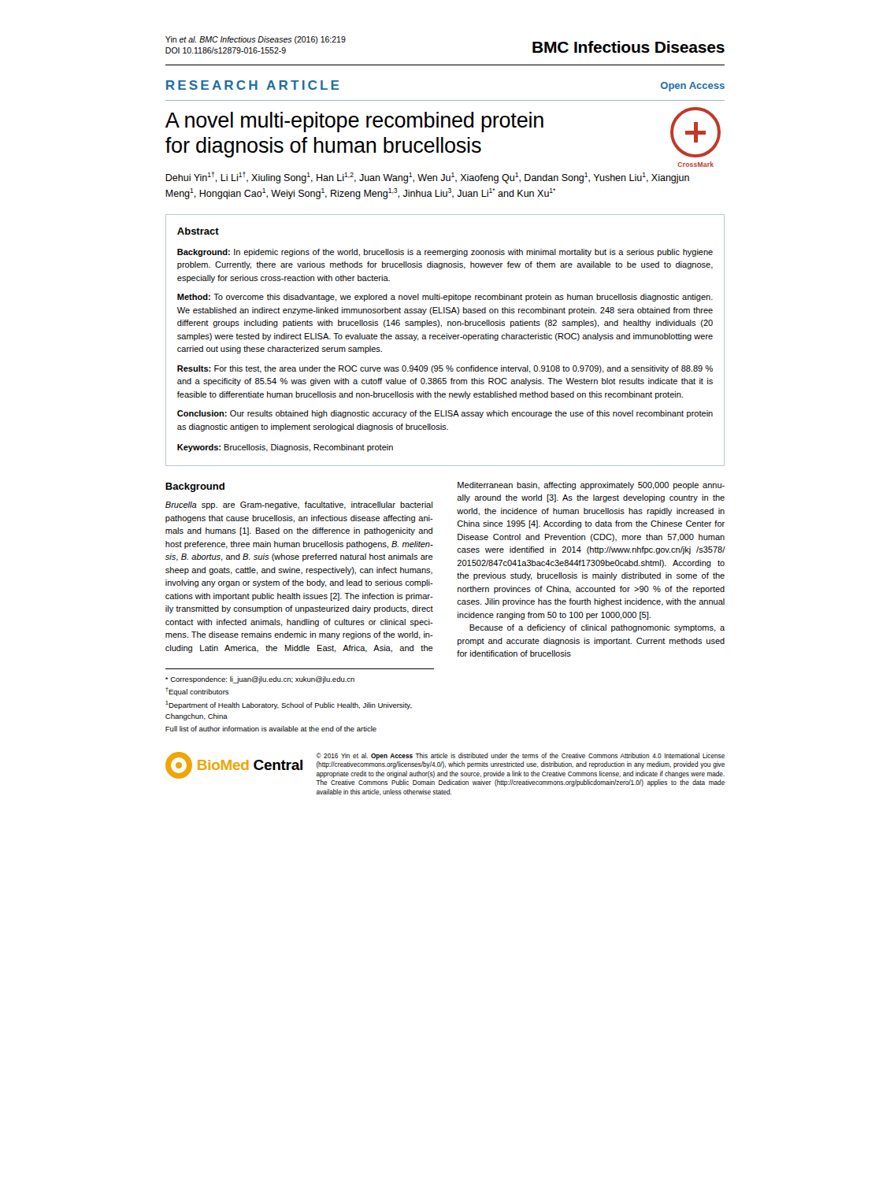Yin et al. BMC Infectious Diseases (2016) 16:219
DOI 10.1186/s12879-016-1552-9
BMC Infectious Diseases
Research Article
Open Access
CrossMark
A novel multi-epitope recombined protein
for diagnosis of human brucellosis
Dehui Yin1†, Li Li1†, Xiuling Song1, Han Li1,2, Juan Wang1, Wen Ju1, Xiaofeng Qu1, Dandan Song1, Yushen Liu1, Xiangjun Meng1, Hongqian Cao1, Weiyi Song1, Rizeng Meng1,3, Jinhua Liu3, Juan Li1* and Kun Xu1*
Abstract
Background: In epidemic regions of the world, brucellosis is a reemerging zoonosis with minimal mortality but is a serious public hygiene problem. Currently, there are various methods for brucellosis diagnosis, however few of them are available to be used to diagnose, especially for serious cross-reaction with other bacteria.
Method: To overcome this disadvantage, we explored a novel multi-epitope recombinant protein as human brucellosis diagnostic antigen. We established an indirect enzyme-linked immunosorbent assay (ELISA) based on this recombinant protein. 248 sera obtained from three different groups including patients with brucellosis (146 samples), non-brucellosis patients (82 samples), and healthy individuals (20 samples) were tested by indirect ELISA. To evaluate the assay, a receiver-operating characteristic (ROC) analysis and immunoblotting were carried out using these characterized serum samples.
Results: For this test, the area under the ROC curve was 0.9409 (95 % confidence interval, 0.9108 to 0.9709), and a sensitivity of 88.89 % and a specificity of 85.54 % was given with a cutoff value of 0.3865 from this ROC analysis. The Western blot results indicate that it is feasible to differentiate human brucellosis and non-brucellosis with the newly established method based on this recombinant protein.
Conclusion: Our results obtained high diagnostic accuracy of the ELISA assay which encourage the use of this novel recombinant protein as diagnostic antigen to implement serological diagnosis of brucellosis.
Keywords: Brucellosis, Diagnosis, Recombinant protein
Background
Brucella spp. are Gram-negative, facultative, intracellular bacterial pathogens that cause brucellosis, an infectious disease affecting animals and humans [1]. Based on the difference in pathogenicity and host preference, three main human brucellosis pathogens, B. melitensis, B. abortus, and B. suis (whose preferred natural host animals are sheep and goats, cattle, and swine, respectively), can infect humans, involving any organ or system of the body, and lead to serious complications with important public health issues [2]. The infection is primarily transmitted by consumption of unpasteurized dairy products, direct contact with infected animals, handling of cultures or clinical specimens. The disease remains endemic in many regions of the world, including Latin America, the Middle East, Africa, Asia, and the Mediterranean basin, affecting approximately 500,000 people annually around the world [3]. As the largest developing country in the world, the incidence of human brucellosis has rapidly increased in China since 1995 [4]. According to data from the Chinese Center for Disease Control and Prevention (CDC), more than 57,000 human cases were identified in 2014 (http://www.nhfpc.gov.cn/jkj /s3578/ 201502/847c041a3bac4c3e844f17309be0cabd.shtml). According to the previous study, brucellosis is mainly distributed in some of the northern provinces of China, accounted for >90 % of the reported cases. Jilin province has the fourth highest incidence, with the annual incidence ranging from 50 to 100 per 1000,000 [5].
Because of a deficiency of clinical pathognomonic symptoms, a prompt and accurate diagnosis is important. Current methods used for identification of brucellosis
* Correspondence: li_juan@jlu.edu.cn; xukun@jlu.edu.cn
†Equal contributors
1Department of Health Laboratory, School of Public Health, Jilin University, Changchun, China
Full list of author information is available at the end of the article
BioMed Central
© 2016 Yin et al. Open Access This article is distributed under the terms of the Creative Commons Attribution 4.0 International License (http://creativecommons.org/licenses/by/4.0/), which permits unrestricted use, distribution, and reproduction in any medium, provided you give appropriate credit to the original author(s) and the source, provide a link to the Creative Commons license, and indicate if changes were made. The Creative Commons Public Domain Dedication waiver (http://creativecommons.org/publicdomain/zero/1.0/) applies to the data made available in this article, unless otherwise stated.